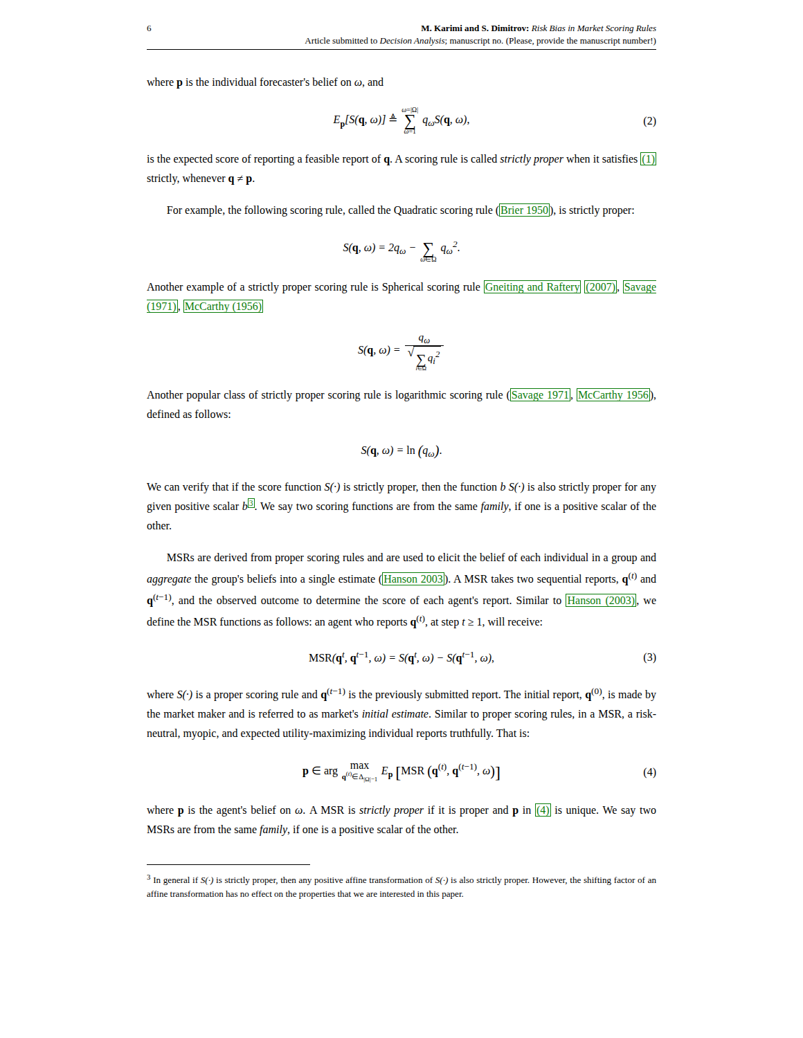6
M. Karimi and S. Dimitrov: Risk Bias in Market Scoring Rules Article submitted to Decision Analysis; manuscript no. (Please, provide the manuscript number!)
where p is the individual forecaster's belief on ω, and
Ep[S(q, ω)] ≜ ω=|Ω| ∑ ω=1 qωS(q, ω), (2)
is the expected score of reporting a feasible report of q. A scoring rule is called strictly proper when it satisfies (1) strictly, whenever q ≠ p.
For example, the following scoring rule, called the Quadratic scoring rule (Brier 1950), is strictly proper:
S(q, ω) = 2qω − ∑ ω∈Ω qω2.
Another example of a strictly proper scoring rule is Spherical scoring rule Gneiting and Raftery (2007), Savage (1971), McCarthy (1956)
S(q, ω) = qω ∑i∈Ω qi2
Another popular class of strictly proper scoring rule is logarithmic scoring rule (Savage 1971, McCarthy 1956), defined as follows:
S(q, ω) = ln (qω).
We can verify that if the score function S(·) is strictly proper, then the function b S(·) is also strictly proper for any given positive scalar b3. We say two scoring functions are from the same family, if one is a positive scalar of the other.
MSRs are derived from proper scoring rules and are used to elicit the belief of each individual in a group and aggregate the group's beliefs into a single estimate (Hanson 2003). A MSR takes two sequential reports, q(t) and q(t−1), and the observed outcome to determine the score of each agent's report. Similar to Hanson (2003), we define the MSR functions as follows: an agent who reports q(t), at step t ≥ 1, will receive:
MSR(qt, qt−1, ω) = S(qt, ω) − S(qt−1, ω), (3)
where S(·) is a proper scoring rule and q(t−1) is the previously submitted report. The initial report, q(0), is made by the market maker and is referred to as market's initial estimate. Similar to proper scoring rules, in a MSR, a risk-neutral, myopic, and expected utility-maximizing individual reports truthfully. That is:
p ∈ arg max q(t)∈Δ|Ω|−1 Ep [MSR (q(t), q(t−1), ω)] (4)
where p is the agent's belief on ω. A MSR is strictly proper if it is proper and p in (4) is unique. We say two MSRs are from the same family, if one is a positive scalar of the other.
3 In general if S(·) is strictly proper, then any positive affine transformation of S(·) is also strictly proper. However, the shifting factor of an affine transformation has no effect on the properties that we are interested in this paper.